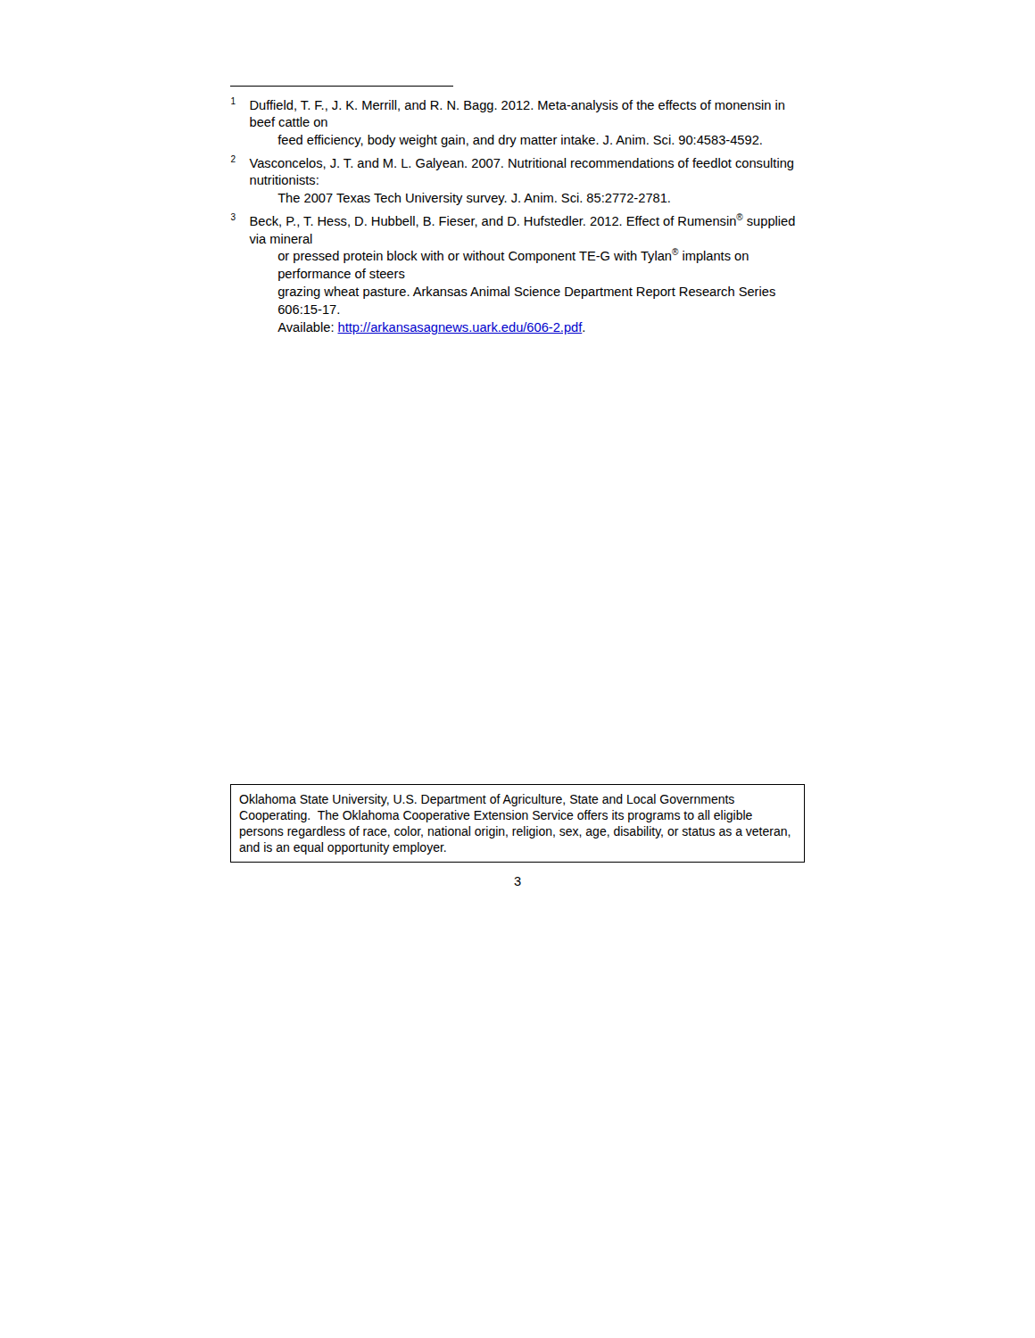1 Duffield, T. F., J. K. Merrill, and R. N. Bagg. 2012. Meta-analysis of the effects of monensin in beef cattle on feed efficiency, body weight gain, and dry matter intake. J. Anim. Sci. 90:4583-4592.
2 Vasconcelos, J. T. and M. L. Galyean. 2007. Nutritional recommendations of feedlot consulting nutritionists: The 2007 Texas Tech University survey. J. Anim. Sci. 85:2772-2781.
3 Beck, P., T. Hess, D. Hubbell, B. Fieser, and D. Hufstedler. 2012. Effect of Rumensin® supplied via mineral or pressed protein block with or without Component TE-G with Tylan® implants on performance of steers grazing wheat pasture. Arkansas Animal Science Department Report Research Series 606:15-17. Available: http://arkansasagnews.uark.edu/606-2.pdf.
Oklahoma State University, U.S. Department of Agriculture, State and Local Governments Cooperating. The Oklahoma Cooperative Extension Service offers its programs to all eligible persons regardless of race, color, national origin, religion, sex, age, disability, or status as a veteran, and is an equal opportunity employer.
3